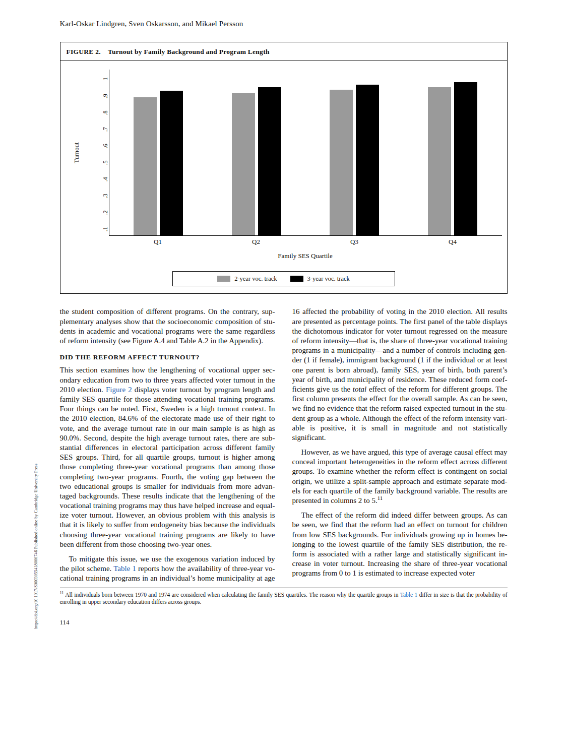Karl-Oskar Lindgren, Sven Oskarsson, and Mikael Persson
FIGURE 2. Turnout by Family Background and Program Length
Turnout
1 .9 .8 .7 .6 .5 .4 .3 .2 .1
Q1
Q2
Q3
Q4
Family SES Quartile
2-year voc. track
3-year voc. track
the student composition of different programs. On the contrary, supplementary analyses show that the socioeconomic composition of students in academic and vocational programs were the same regardless of reform intensity (see Figure A.4 and Table A.2 in the Appendix).
DID THE REFORM AFFECT TURNOUT?
This section examines how the lengthening of vocational upper secondary education from two to three years affected voter turnout in the 2010 election. Figure 2 displays voter turnout by program length and family SES quartile for those attending vocational training programs. Four things can be noted. First, Sweden is a high turnout context. In the 2010 election, 84.6% of the electorate made use of their right to vote, and the average turnout rate in our main sample is as high as 90.0%. Second, despite the high average turnout rates, there are substantial differences in electoral participation across different family SES groups. Third, for all quartile groups, turnout is higher among those completing three-year vocational programs than among those completing two-year programs. Fourth, the voting gap between the two educational groups is smaller for individuals from more advantaged backgrounds. These results indicate that the lengthening of the vocational training programs may thus have helped increase and equalize voter turnout. However, an obvious problem with this analysis is that it is likely to suffer from endogeneity bias because the individuals choosing three-year vocational training programs are likely to have been different from those choosing two-year ones.
To mitigate this issue, we use the exogenous variation induced by the pilot scheme. Table 1 reports how the availability of three-year vocational training programs in an individual’s home municipality at age 16 affected the probability of voting in the 2010 election. All results are presented as percentage points. The first panel of the table displays the dichotomous indicator for voter turnout regressed on the measure of reform intensity—that is, the share of three-year vocational training programs in a municipality—and a number of controls including gender (1 if female), immigrant background (1 if the individual or at least one parent is born abroad), family SES, year of birth, both parent’s year of birth, and municipality of residence. These reduced form coefficients give us the total effect of the reform for different groups. The first column presents the effect for the overall sample. As can be seen, we find no evidence that the reform raised expected turnout in the student group as a whole. Although the effect of the reform intensity variable is positive, it is small in magnitude and not statistically significant.
However, as we have argued, this type of average causal effect may conceal important heterogeneities in the reform effect across different groups. To examine whether the reform effect is contingent on social origin, we utilize a split-sample approach and estimate separate models for each quartile of the family background variable. The results are presented in columns 2 to 5.11
The effect of the reform did indeed differ between groups. As can be seen, we find that the reform had an effect on turnout for children from low SES backgrounds. For individuals growing up in homes belonging to the lowest quartile of the family SES distribution, the reform is associated with a rather large and statistically significant increase in voter turnout. Increasing the share of three-year vocational programs from 0 to 1 is estimated to increase expected voter
11 All individuals born between 1970 and 1974 are considered when calculating the family SES quartiles. The reason why the quartile groups in Table 1 differ in size is that the probability of enrolling in upper secondary education differs across groups.
114
https://doi.org/10.1017/S0003055418000746 Published online by Cambridge University Press